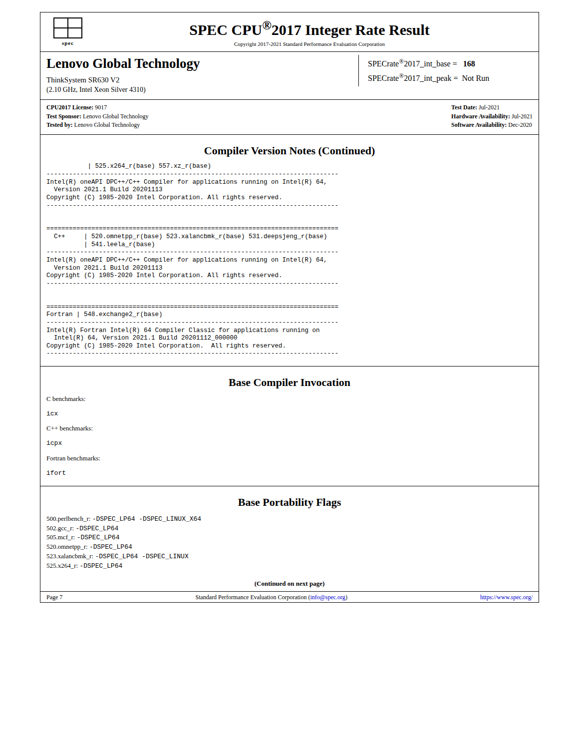spec
SPEC CPU®2017 Integer Rate Result
Copyright 2017-2021 Standard Performance Evaluation Corporation
Lenovo Global Technology
ThinkSystem SR630 V2
(2.10 GHz, Intel Xeon Silver 4310)
SPECrate®2017_int_base = 168
SPECrate®2017_int_peak = Not Run
CPU2017 License: 9017
Test Sponsor: Lenovo Global Technology
Tested by: Lenovo Global Technology
Test Date: Jul-2021
Hardware Availability: Jul-2021
Software Availability: Dec-2020
Compiler Version Notes (Continued)
           | 525.x264_r(base) 557.xz_r(base)
------------------------------------------------------------------------------
Intel(R) oneAPI DPC++/C++ Compiler for applications running on Intel(R) 64,
  Version 2021.1 Build 20201113
Copyright (C) 1985-2020 Intel Corporation. All rights reserved.
------------------------------------------------------------------------------


==============================================================================
  C++     | 520.omnetpp_r(base) 523.xalancbmk_r(base) 531.deepsjeng_r(base)
          | 541.leela_r(base)
------------------------------------------------------------------------------
Intel(R) oneAPI DPC++/C++ Compiler for applications running on Intel(R) 64,
  Version 2021.1 Build 20201113
Copyright (C) 1985-2020 Intel Corporation. All rights reserved.
------------------------------------------------------------------------------


==============================================================================
Fortran | 548.exchange2_r(base)
------------------------------------------------------------------------------
Intel(R) Fortran Intel(R) 64 Compiler Classic for applications running on
  Intel(R) 64, Version 2021.1 Build 20201112_000000
Copyright (C) 1985-2020 Intel Corporation.  All rights reserved.
------------------------------------------------------------------------------
Base Compiler Invocation
C benchmarks:
icx
C++ benchmarks:
icpx
Fortran benchmarks:
ifort
Base Portability Flags
500.perlbench_r: -DSPEC_LP64 -DSPEC_LINUX_X64
502.gcc_r: -DSPEC_LP64
505.mcf_r: -DSPEC_LP64
520.omnetpp_r: -DSPEC_LP64
523.xalancbmk_r: -DSPEC_LP64 -DSPEC_LINUX
525.x264_r: -DSPEC_LP64
(Continued on next page)
Page 7
Standard Performance Evaluation Corporation (info@spec.org)
https://www.spec.org/